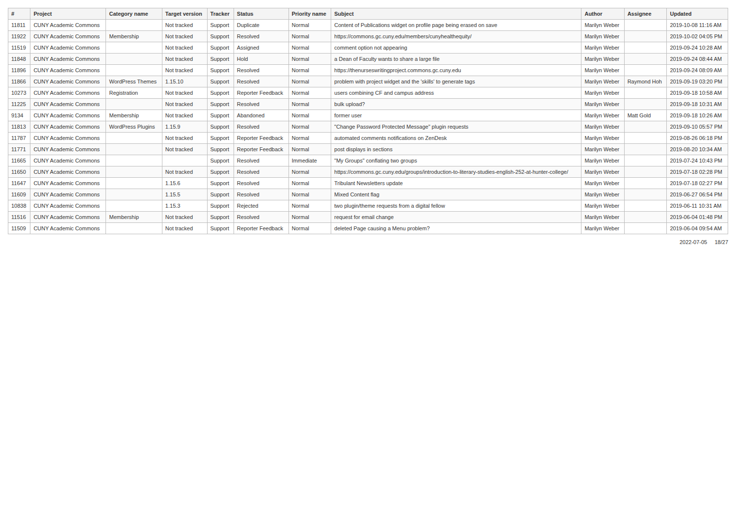Redmine issue listing
| # | Project | Category name | Target version | Tracker | Status | Priority name | Subject | Author | Assignee | Updated |
| --- | --- | --- | --- | --- | --- | --- | --- | --- | --- | --- |
| 11811 | CUNY Academic Commons | | Not tracked | Support | Duplicate | Normal | Content of Publications widget on profile page being erased on save | Marilyn Weber | | 2019-10-08 11:16 AM |
| 11922 | CUNY Academic Commons | Membership | Not tracked | Support | Resolved | Normal | https://commons.gc.cuny.edu/members/cunyhealthequity/ | Marilyn Weber | | 2019-10-02 04:05 PM |
| 11519 | CUNY Academic Commons | | Not tracked | Support | Assigned | Normal | comment option not appearing | Marilyn Weber | | 2019-09-24 10:28 AM |
| 11848 | CUNY Academic Commons | | Not tracked | Support | Hold | Normal | a Dean of Faculty wants to share a large file | Marilyn Weber | | 2019-09-24 08:44 AM |
| 11896 | CUNY Academic Commons | | Not tracked | Support | Resolved | Normal | https://thenurseswritingproject.commons.gc.cuny.edu | Marilyn Weber | | 2019-09-24 08:09 AM |
| 11866 | CUNY Academic Commons | WordPress Themes | 1.15.10 | Support | Resolved | Normal | problem with project widget and the 'skills' to generate tags | Marilyn Weber | Raymond Hoh | 2019-09-19 03:20 PM |
| 10273 | CUNY Academic Commons | Registration | Not tracked | Support | Reporter Feedback | Normal | users combining CF and campus address | Marilyn Weber | | 2019-09-18 10:58 AM |
| 11225 | CUNY Academic Commons | | Not tracked | Support | Resolved | Normal | bulk upload? | Marilyn Weber | | 2019-09-18 10:31 AM |
| 9134 | CUNY Academic Commons | Membership | Not tracked | Support | Abandoned | Normal | former user | Marilyn Weber | Matt Gold | 2019-09-18 10:26 AM |
| 11813 | CUNY Academic Commons | WordPress Plugins | 1.15.9 | Support | Resolved | Normal | "Change Password Protected Message" plugin requests | Marilyn Weber | | 2019-09-10 05:57 PM |
| 11787 | CUNY Academic Commons | | Not tracked | Support | Reporter Feedback | Normal | automated comments notifications on ZenDesk | Marilyn Weber | | 2019-08-26 06:18 PM |
| 11771 | CUNY Academic Commons | | Not tracked | Support | Reporter Feedback | Normal | post displays in sections | Marilyn Weber | | 2019-08-20 10:34 AM |
| 11665 | CUNY Academic Commons | | | Support | Resolved | Immediate | "My Groups" conflating two groups | Marilyn Weber | | 2019-07-24 10:43 PM |
| 11650 | CUNY Academic Commons | | Not tracked | Support | Resolved | Normal | https://commons.gc.cuny.edu/groups/introduction-to-literary-studies-english-252-at-hunter-college/ | Marilyn Weber | | 2019-07-18 02:28 PM |
| 11647 | CUNY Academic Commons | | 1.15.6 | Support | Resolved | Normal | Tribulant Newsletters update | Marilyn Weber | | 2019-07-18 02:27 PM |
| 11609 | CUNY Academic Commons | | 1.15.5 | Support | Resolved | Normal | Mixed Content flag | Marilyn Weber | | 2019-06-27 06:54 PM |
| 10838 | CUNY Academic Commons | | 1.15.3 | Support | Rejected | Normal | two plugin/theme requests from a digital fellow | Marilyn Weber | | 2019-06-11 10:31 AM |
| 11516 | CUNY Academic Commons | Membership | Not tracked | Support | Resolved | Normal | request for email change | Marilyn Weber | | 2019-06-04 01:48 PM |
| 11509 | CUNY Academic Commons | | Not tracked | Support | Reporter Feedback | Normal | deleted Page causing a Menu problem? | Marilyn Weber | | 2019-06-04 09:54 AM |
2022-07-05 18/27